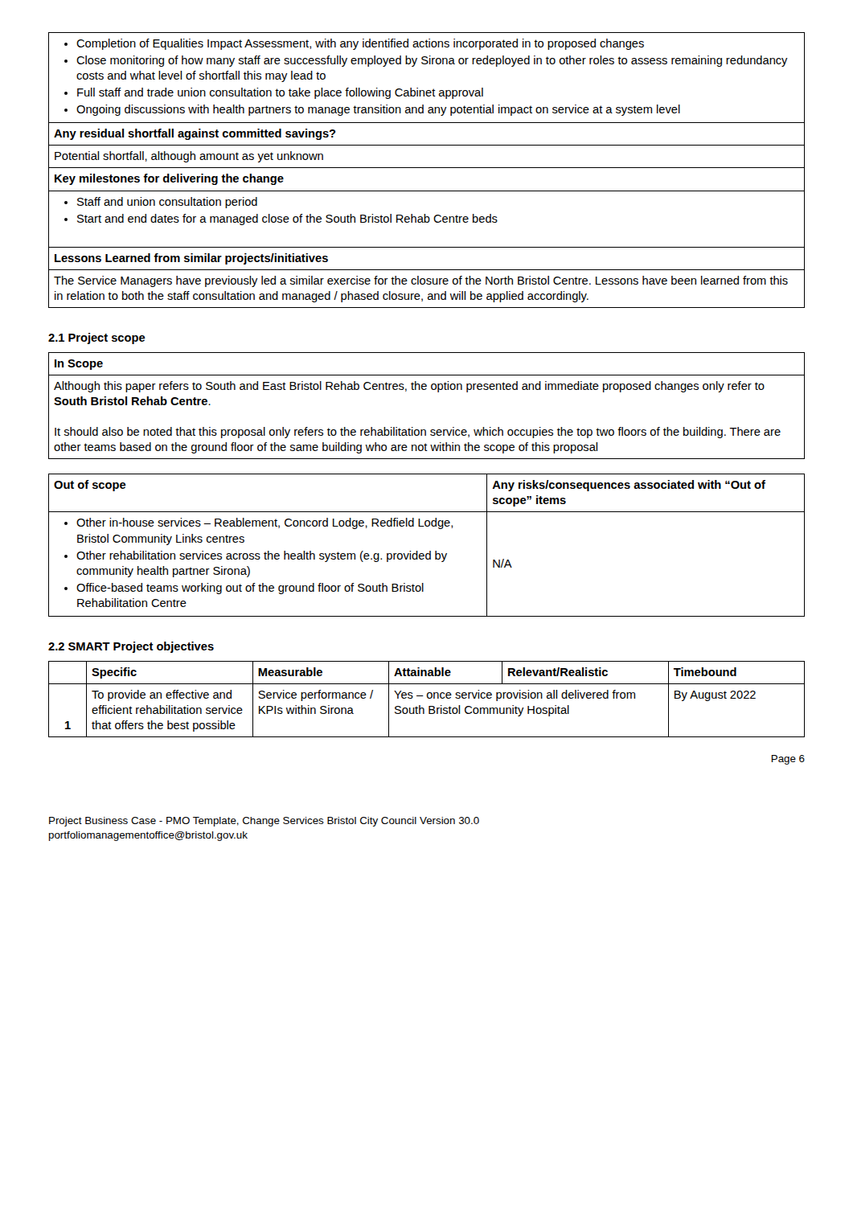| Completion of Equalities Impact Assessment, with any identified actions incorporated in to proposed changes Close monitoring of how many staff are successfully employed by Sirona or redeployed in to other roles to assess remaining redundancy costs and what level of shortfall this may lead to Full staff and trade union consultation to take place following Cabinet approval Ongoing discussions with health partners to manage transition and any potential impact on service at a system level |
| Any residual shortfall against committed savings? |
| Potential shortfall, although amount as yet unknown |
| Key milestones for delivering the change |
| Staff and union consultation period Start and end dates for a managed close of the South Bristol Rehab Centre beds |
| Lessons Learned from similar projects/initiatives |
| The Service Managers have previously led a similar exercise for the closure of the North Bristol Centre. Lessons have been learned from this in relation to both the staff consultation and managed / phased closure, and will be applied accordingly. |
2.1 Project scope
| In Scope |
| Although this paper refers to South and East Bristol Rehab Centres, the option presented and immediate proposed changes only refer to South Bristol Rehab Centre . It should also be noted that this proposal only refers to the rehabilitation service, which occupies the top two floors of the building. There are other teams based on the ground floor of the same building who are not within the scope of this proposal |
| Out of scope | Any risks/consequences associated with “Out of scope” items |
| Other in-house services – Reablement, Concord Lodge, Redfield Lodge, Bristol Community Links centres Other rehabilitation services across the health system (e.g. provided by community health partner Sirona) Office-based teams working out of the ground floor of South Bristol Rehabilitation Centre | N/A |
2.2 SMART Project objectives
| | S pecific | M easurable | A ttainable | R elevant /R ealistic | T imebound |
| 1 | To provide an effective and efficient rehabilitation service that offers the best possible | Service performance / KPIs within Sirona | Yes – once service provision all delivered from South Bristol Community Hospital | By August 2022 |
Page 6
Project Business Case - PMO Template, Change Services Bristol City Council Version 30.0
portfoliomanagementoffice@bristol.gov.uk